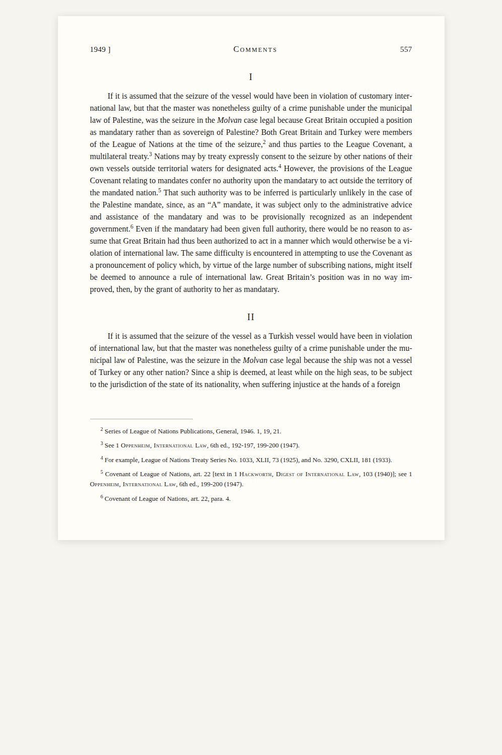1949 ] Comments 557
I
If it is assumed that the seizure of the vessel would have been in violation of customary international law, but that the master was nonetheless guilty of a crime punishable under the municipal law of Palestine, was the seizure in the Molvan case legal because Great Britain occupied a position as mandatary rather than as sovereign of Palestine? Both Great Britain and Turkey were members of the League of Nations at the time of the seizure,2 and thus parties to the League Covenant, a multilateral treaty.3 Nations may by treaty expressly consent to the seizure by other nations of their own vessels outside territorial waters for designated acts.4 However, the provisions of the League Covenant relating to mandates confer no authority upon the mandatary to act outside the territory of the mandated nation.5 That such authority was to be inferred is particularly unlikely in the case of the Palestine mandate, since, as an “A” mandate, it was subject only to the administrative advice and assistance of the mandatary and was to be provisionally recognized as an independent government.6 Even if the mandatary had been given full authority, there would be no reason to assume that Great Britain had thus been authorized to act in a manner which would otherwise be a violation of international law. The same difficulty is encountered in attempting to use the Covenant as a pronouncement of policy which, by virtue of the large number of subscribing nations, might itself be deemed to announce a rule of international law. Great Britain’s position was in no way improved, then, by the grant of authority to her as mandatary.
II
If it is assumed that the seizure of the vessel as a Turkish vessel would have been in violation of international law, but that the master was nonetheless guilty of a crime punishable under the municipal law of Palestine, was the seizure in the Molvan case legal because the ship was not a vessel of Turkey or any other nation? Since a ship is deemed, at least while on the high seas, to be subject to the jurisdiction of the state of its nationality, when suffering injustice at the hands of a foreign
2 Series of League of Nations Publications, General, 1946. 1, 19, 21.
3 See 1 Oppenheim, International Law, 6th ed., 192-197, 199-200 (1947).
4 For example, League of Nations Treaty Series No. 1033, XLII, 73 (1925), and No. 3290, CXLII, 181 (1933).
5 Covenant of League of Nations, art. 22 [text in 1 Hackworth, Digest of International Law, 103 (1940)]; see 1 Oppenheim, International Law, 6th ed., 199-200 (1947).
6 Covenant of League of Nations, art. 22, para. 4.